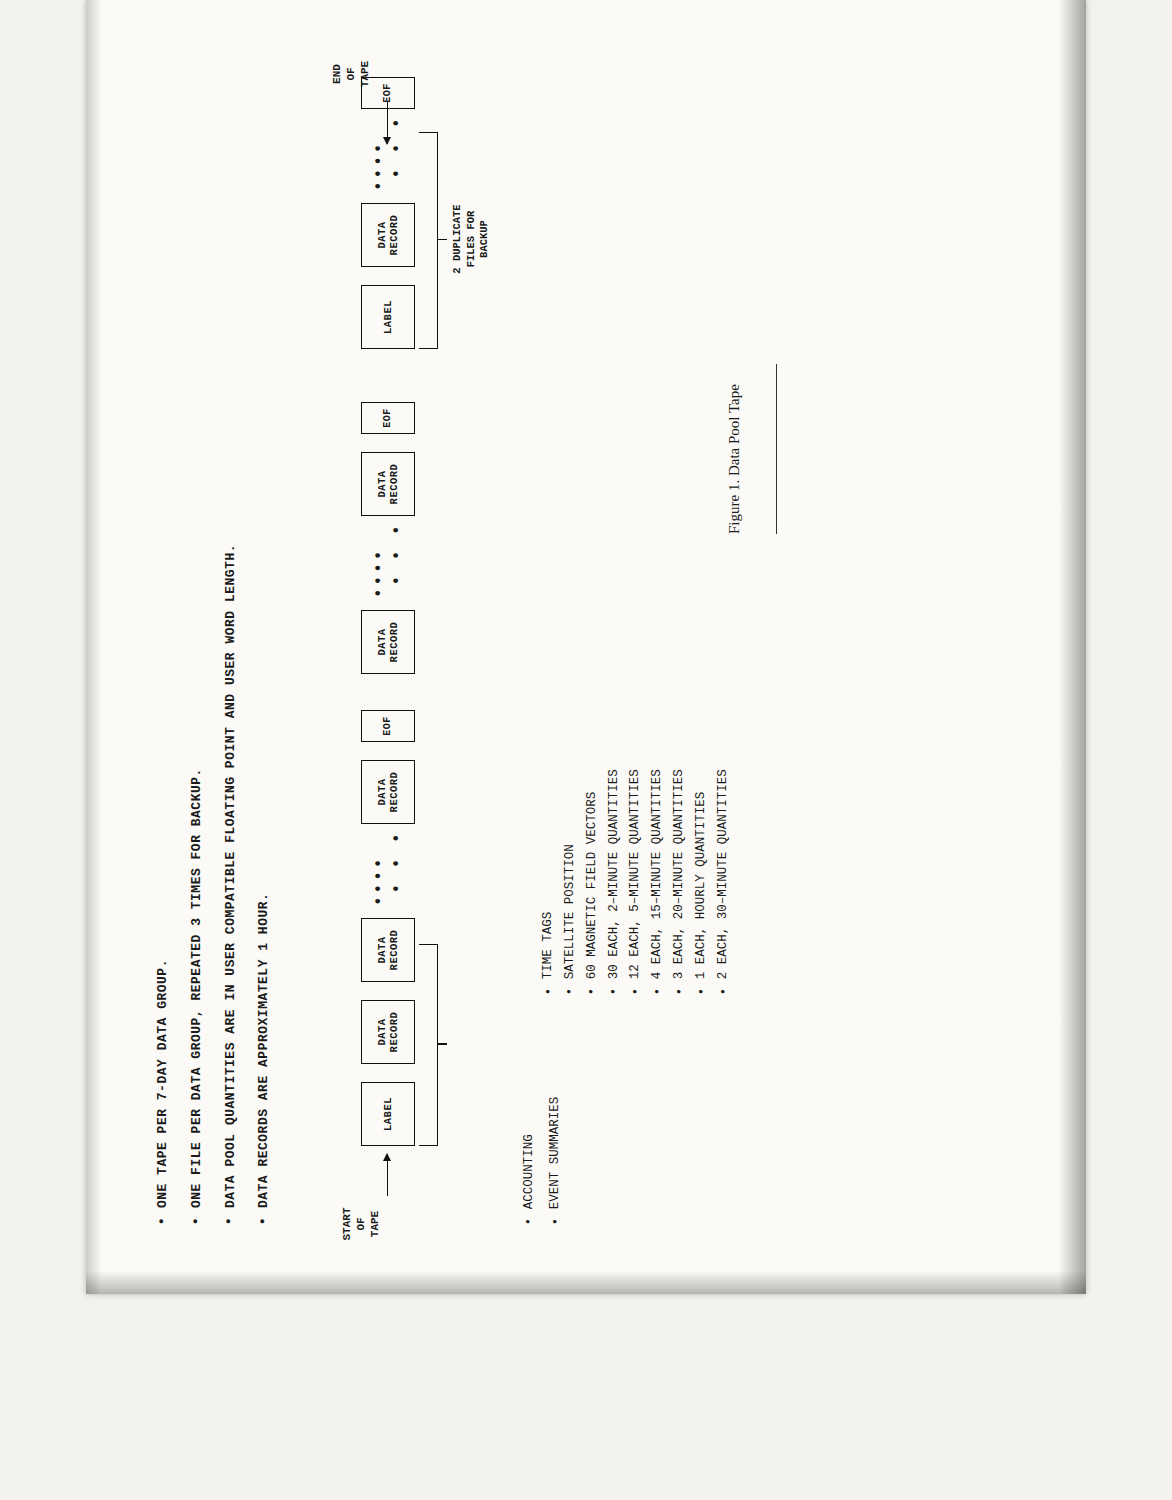ONE TAPE PER 7-DAY DATA GROUP.
ONE FILE PER DATA GROUP, REPEATED 3 TIMES FOR BACKUP.
DATA POOL QUANTITIES ARE IN USER COMPATIBLE FLOATING POINT AND USER WORD LENGTH.
DATA RECORDS ARE APPROXIMATELY 1 HOUR.
START
OF
TAPE
LABEL
DATA
RECORD
DATA
RECORD
••••
• • •
DATA
RECORD
EOF
DATA
RECORD
••••
• • •
DATA
RECORD
EOF
LABEL
DATA
RECORD
••••
• • •
EOF
2 DUPLICATE
FILES FOR
BACKUP
END
OF
TAPE
ACCOUNTING
EVENT SUMMARIES
TIME TAGS SATELLITE POSITION 60 MAGNETIC FIELD VECTORS 30 EACH, 2–MINUTE QUANTITIES 12 EACH, 5–MINUTE QUANTITIES 4 EACH, 15–MINUTE QUANTITIES 3 EACH, 20–MINUTE QUANTITIES 1 EACH, HOURLY QUANTITIES 2 EACH, 30–MINUTE QUANTITIES
Figure 1. Data Pool Tape